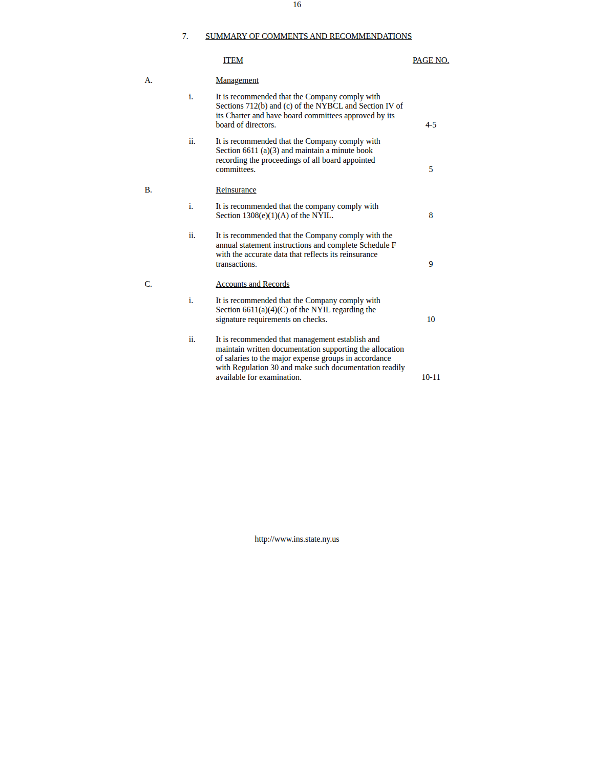16
7. SUMMARY OF COMMENTS AND RECOMMENDATIONS
| | | ITEM | PAGE NO. |
| A. | | Management | |
| | i. | It is recommended that the Company comply with Sections 712(b) and (c) of the NYBCL and Section IV of its Charter and have board committees approved by its board of directors. | 4-5 |
| | ii. | It is recommended that the Company comply with Section 6611 (a)(3) and maintain a minute book recording the proceedings of all board appointed committees. | 5 |
| B. | | Reinsurance | |
| | i. | It is recommended that the company comply with Section 1308(e)(1)(A) of the NYIL. | 8 |
| | ii. | It is recommended that the Company comply with the annual statement instructions and complete Schedule F with the accurate data that reflects its reinsurance transactions. | 9 |
| C. | | Accounts and Records | |
| | i. | It is recommended that the Company comply with Section 6611(a)(4)(C) of the NYIL regarding the signature requirements on checks. | 10 |
| | ii. | It is recommended that management establish and maintain written documentation supporting the allocation of salaries to the major expense groups in accordance with Regulation 30 and make such documentation readily available for examination. | 10-11 |
http://www.ins.state.ny.us